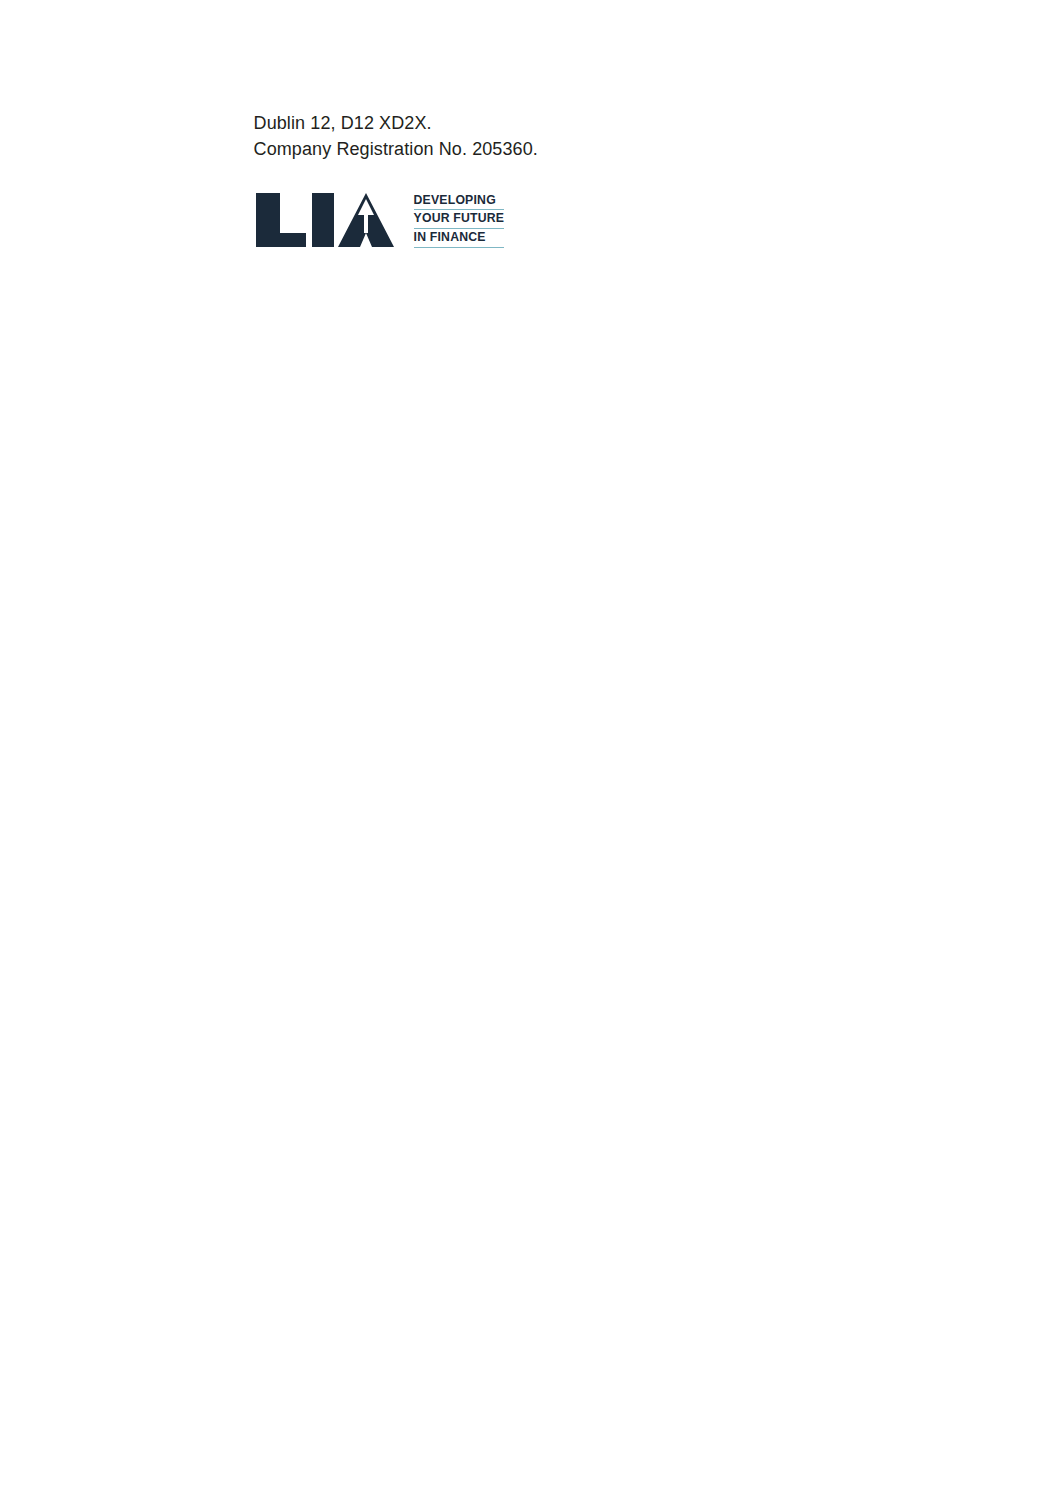Dublin 12, D12 XD2X.
Company Registration No. 205360.
DEVELOPING
YOUR FUTURE
IN FINANCE